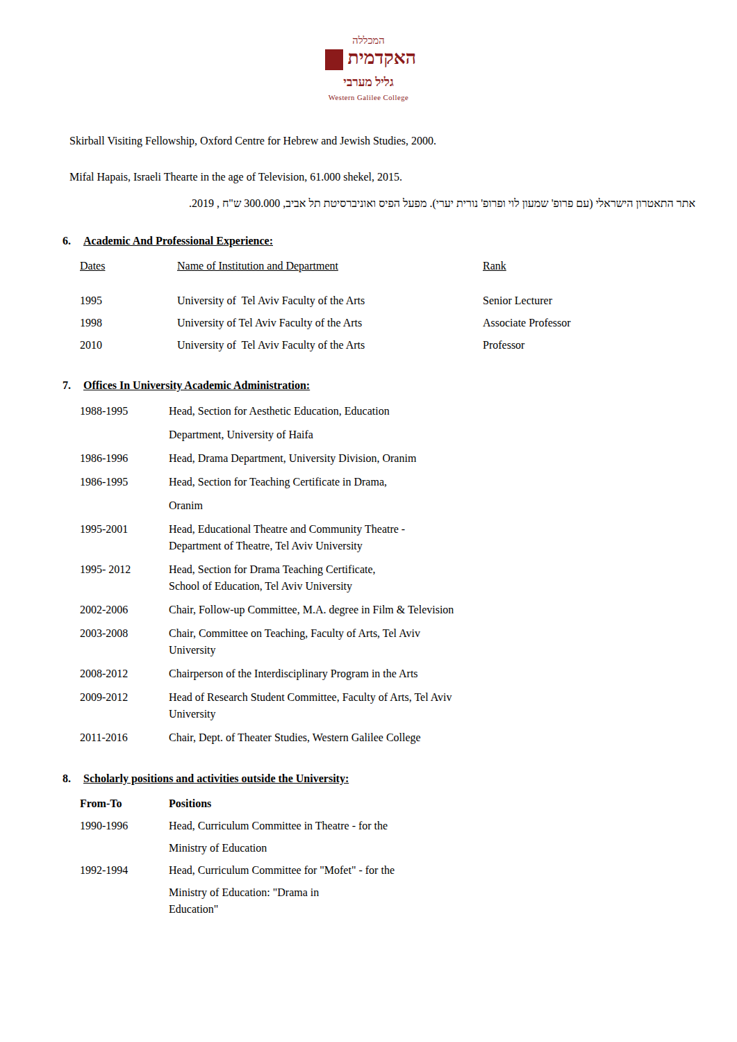המכללה
האקדמית
גליל מערבי
Western Galilee College
Skirball Visiting Fellowship, Oxford Centre for Hebrew and Jewish Studies, 2000.
Mifal Hapais, Israeli Thearte in the age of Television, 61.000 shekel, 2015.
אתר התאטרון הישראלי (עם פרופ' שמעון לוי ופרופ' נורית יערי). מפעל הפיס ואוניברסיטת תל אביב, 300.000 ש"ח , 2019.
6.
Academic And Professional Experience:
| Dates | Name of Institution and Department | Rank |
| 1995 | University of Tel Aviv Faculty of the Arts | Senior Lecturer |
| 1998 | University of Tel Aviv Faculty of the Arts | Associate Professor |
| 2010 | University of Tel Aviv Faculty of the Arts | Professor |
7.
Offices In University Academic Administration:
| 1988-1995 | Head, Section for Aesthetic Education, Education |
| | Department, University of Haifa |
| 1986-1996 | Head, Drama Department, University Division, Oranim |
| 1986-1995 | Head, Section for Teaching Certificate in Drama, |
| | Oranim |
| 1995-2001 | Head, Educational Theatre and Community Theatre - Department of Theatre, Tel Aviv University |
| 1995- 2012 | Head, Section for Drama Teaching Certificate, School of Education, Tel Aviv University |
| 2002-2006 | Chair, Follow-up Committee, M.A. degree in Film & Television |
| 2003-2008 | Chair, Committee on Teaching, Faculty of Arts, Tel Aviv University |
| 2008-2012 | Chairperson of the Interdisciplinary Program in the Arts |
| 2009-2012 | Head of Research Student Committee, Faculty of Arts, Tel Aviv University |
| 2011-2016 | Chair, Dept. of Theater Studies, Western Galilee College |
8.
Scholarly positions and activities outside the University:
| From-To | Positions |
| 1990-1996 | Head, Curriculum Committee in Theatre - for the |
| | Ministry of Education |
| 1992-1994 | Head, Curriculum Committee for "Mofet" - for the |
| | Ministry of Education: "Drama in Education" |